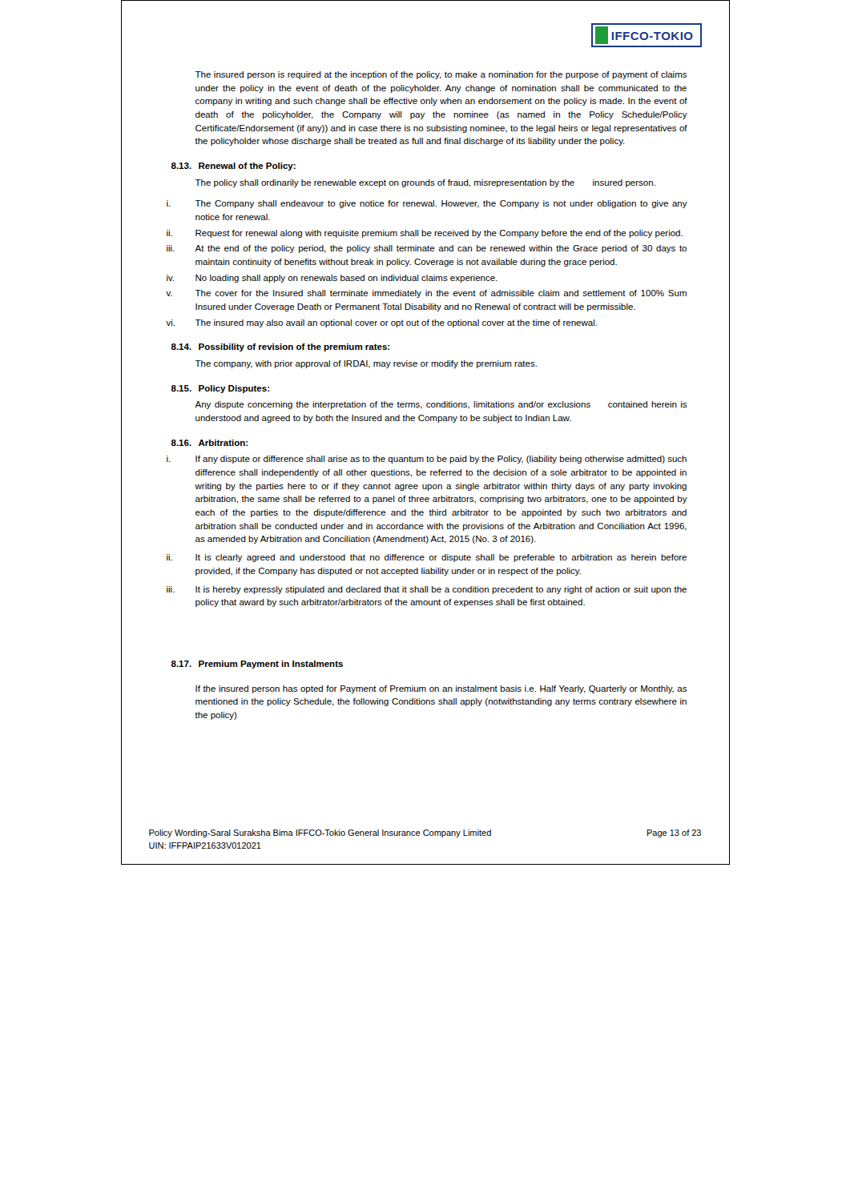IFFCO-TOKIO
The insured person is required at the inception of the policy, to make a nomination for the purpose of payment of claims under the policy in the event of death of the policyholder. Any change of nomination shall be communicated to the company in writing and such change shall be effective only when an endorsement on the policy is made. In the event of death of the policyholder, the Company will pay the nominee (as named in the Policy Schedule/Policy Certificate/Endorsement (if any)) and in case there is no subsisting nominee, to the legal heirs or legal representatives of the policyholder whose discharge shall be treated as full and final discharge of its liability under the policy.
8.13. Renewal of the Policy:
The policy shall ordinarily be renewable except on grounds of fraud, misrepresentation by the insured person.
i. The Company shall endeavour to give notice for renewal. However, the Company is not under obligation to give any notice for renewal.
ii. Request for renewal along with requisite premium shall be received by the Company before the end of the policy period.
iii. At the end of the policy period, the policy shall terminate and can be renewed within the Grace period of 30 days to maintain continuity of benefits without break in policy. Coverage is not available during the grace period.
iv. No loading shall apply on renewals based on individual claims experience.
v. The cover for the Insured shall terminate immediately in the event of admissible claim and settlement of 100% Sum Insured under Coverage Death or Permanent Total Disability and no Renewal of contract will be permissible.
vi. The insured may also avail an optional cover or opt out of the optional cover at the time of renewal.
8.14. Possibility of revision of the premium rates:
The company, with prior approval of IRDAI, may revise or modify the premium rates.
8.15. Policy Disputes:
Any dispute concerning the interpretation of the terms, conditions, limitations and/or exclusions contained herein is understood and agreed to by both the Insured and the Company to be subject to Indian Law.
8.16. Arbitration:
i. If any dispute or difference shall arise as to the quantum to be paid by the Policy, (liability being otherwise admitted) such difference shall independently of all other questions, be referred to the decision of a sole arbitrator to be appointed in writing by the parties here to or if they cannot agree upon a single arbitrator within thirty days of any party invoking arbitration, the same shall be referred to a panel of three arbitrators, comprising two arbitrators, one to be appointed by each of the parties to the dispute/difference and the third arbitrator to be appointed by such two arbitrators and arbitration shall be conducted under and in accordance with the provisions of the Arbitration and Conciliation Act 1996, as amended by Arbitration and Conciliation (Amendment) Act, 2015 (No. 3 of 2016).
ii. It is clearly agreed and understood that no difference or dispute shall be preferable to arbitration as herein before provided, if the Company has disputed or not accepted liability under or in respect of the policy.
iii. It is hereby expressly stipulated and declared that it shall be a condition precedent to any right of action or suit upon the policy that award by such arbitrator/arbitrators of the amount of expenses shall be first obtained.
8.17. Premium Payment in Instalments
If the insured person has opted for Payment of Premium on an instalment basis i.e. Half Yearly, Quarterly or Monthly, as mentioned in the policy Schedule, the following Conditions shall apply (notwithstanding any terms contrary elsewhere in the policy)
Policy Wording-Saral Suraksha Bima IFFCO-Tokio General Insurance Company Limited
UIN: IFFPAIP21633V012021
Page 13 of 23